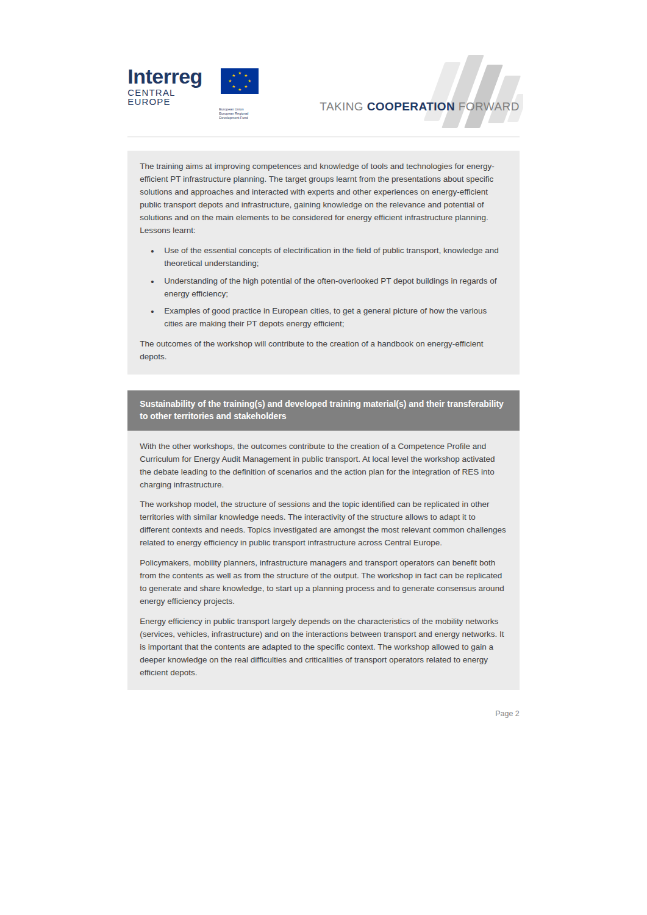Interreg
CENTRAL EUROPE
★ ★ ★ ★ ★ ★ ★ ★
European Union
European Regional
Development Fund
TAKING COOPERATION FORWARD
The training aims at improving competences and knowledge of tools and technologies for energy-efficient PT infrastructure planning. The target groups learnt from the presentations about specific solutions and approaches and interacted with experts and other experiences on energy-efficient public transport depots and infrastructure, gaining knowledge on the relevance and potential of solutions and on the main elements to be considered for energy efficient infrastructure planning. Lessons learnt:
Use of the essential concepts of electrification in the field of public transport, knowledge and theoretical understanding;
Understanding of the high potential of the often-overlooked PT depot buildings in regards of energy efficiency;
Examples of good practice in European cities, to get a general picture of how the various cities are making their PT depots energy efficient;
The outcomes of the workshop will contribute to the creation of a handbook on energy-efficient depots.
Sustainability of the training(s) and developed training material(s) and their transferability to other territories and stakeholders
With the other workshops, the outcomes contribute to the creation of a Competence Profile and Curriculum for Energy Audit Management in public transport. At local level the workshop activated the debate leading to the definition of scenarios and the action plan for the integration of RES into charging infrastructure.
The workshop model, the structure of sessions and the topic identified can be replicated in other territories with similar knowledge needs. The interactivity of the structure allows to adapt it to different contexts and needs. Topics investigated are amongst the most relevant common challenges related to energy efficiency in public transport infrastructure across Central Europe.
Policymakers, mobility planners, infrastructure managers and transport operators can benefit both from the contents as well as from the structure of the output. The workshop in fact can be replicated to generate and share knowledge, to start up a planning process and to generate consensus around energy efficiency projects.
Energy efficiency in public transport largely depends on the characteristics of the mobility networks (services, vehicles, infrastructure) and on the interactions between transport and energy networks. It is important that the contents are adapted to the specific context. The workshop allowed to gain a deeper knowledge on the real difficulties and criticalities of transport operators related to energy efficient depots.
Page 2